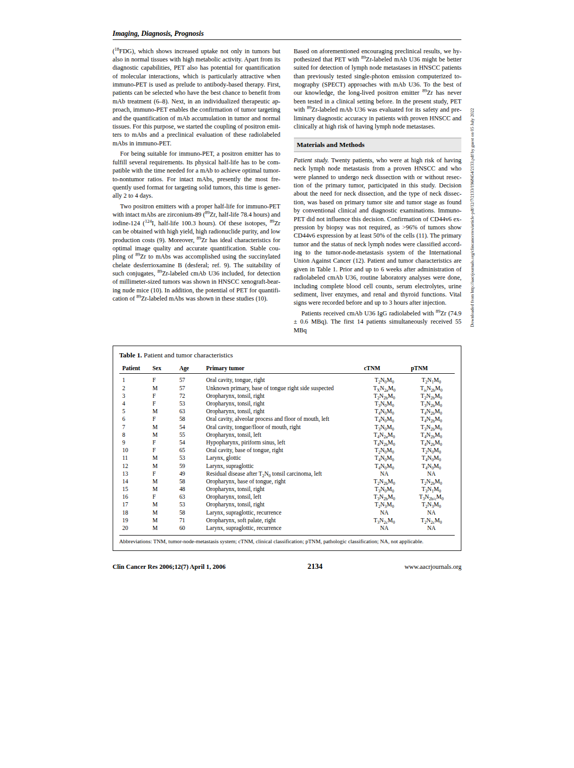Imaging, Diagnosis, Prognosis
Downloaded from http://aacrjournals.org/clincancerres/article-pdf/12/7/2133/1968454/2133.pdf by guest on 05 July 2022
(18FDG), which shows increased uptake not only in tumors but also in normal tissues with high metabolic activity. Apart from its diagnostic capabilities, PET also has potential for quantification of molecular interactions, which is particularly attractive when immuno-PET is used as prelude to antibody-based therapy. First, patients can be selected who have the best chance to benefit from mAb treatment (6–8). Next, in an individualized therapeutic approach, immuno-PET enables the confirmation of tumor targeting and the quantification of mAb accumulation in tumor and normal tissues. For this purpose, we started the coupling of positron emitters to mAbs and a preclinical evaluation of these radiolabeled mAbs in immuno-PET.
For being suitable for immuno-PET, a positron emitter has to fulfill several requirements. Its physical half-life has to be compatible with the time needed for a mAb to achieve optimal tumor-to-nontumor ratios. For intact mAbs, presently the most frequently used format for targeting solid tumors, this time is generally 2 to 4 days.
Two positron emitters with a proper half-life for immuno-PET with intact mAbs are zirconium-89 (89Zr, half-life 78.4 hours) and iodine-124 (124I, half-life 100.3 hours). Of these isotopes, 89Zr can be obtained with high yield, high radionuclide purity, and low production costs (9). Moreover, 89Zr has ideal characteristics for optimal image quality and accurate quantification. Stable coupling of 89Zr to mAbs was accomplished using the succinylated chelate desferrioxamine B (desferal; ref. 9). The suitability of such conjugates, 89Zr-labeled cmAb U36 included, for detection of millimeter-sized tumors was shown in HNSCC xenograft-bearing nude mice (10). In addition, the potential of PET for quantification of 89Zr-labeled mAbs was shown in these studies (10).
Based on aforementioned encouraging preclinical results, we hypothesized that PET with 89Zr-labeled mAb U36 might be better suited for detection of lymph node metastases in HNSCC patients than previously tested single-photon emission computerized tomography (SPECT) approaches with mAb U36. To the best of our knowledge, the long-lived positron emitter 89Zr has never been tested in a clinical setting before. In the present study, PET with 89Zr-labeled mAb U36 was evaluated for its safety and preliminary diagnostic accuracy in patients with proven HNSCC and clinically at high risk of having lymph node metastases.
Materials and Methods
Patient study. Twenty patients, who were at high risk of having neck lymph node metastasis from a proven HNSCC and who were planned to undergo neck dissection with or without resection of the primary tumor, participated in this study. Decision about the need for neck dissection, and the type of neck dissection, was based on primary tumor site and tumor stage as found by conventional clinical and diagnostic examinations. Immuno-PET did not influence this decision. Confirmation of CD44v6 expression by biopsy was not required, as >96% of tumors show CD44v6 expression by at least 50% of the cells (11). The primary tumor and the status of neck lymph nodes were classified according to the tumor-node-metastasis system of the International Union Against Cancer (12). Patient and tumor characteristics are given in Table 1. Prior and up to 6 weeks after administration of radiolabeled cmAb U36, routine laboratory analyses were done, including complete blood cell counts, serum electrolytes, urine sediment, liver enzymes, and renal and thyroid functions. Vital signs were recorded before and up to 3 hours after injection.
Patients received cmAb U36 IgG radiolabeled with 89Zr (74.9 ± 0.6 MBq). The first 14 patients simultaneously received 55 MBq
Table 1. Patient and tumor characteristics
| Patient | Sex | Age | Primary tumor | cTNM | pTNM |
| --- | --- | --- | --- | --- | --- |
| 1 | F | 57 | Oral cavity, tongue, right | T 2 N 0 M 0 | T 2 N 1 M 0 |
| 2 | M | 57 | Unknown primary, base of tongue right side suspected | T X N 2a M 0 | T is N 2b M 0 |
| 3 | F | 72 | Oropharynx, tonsil, right | T 2 N 2b M 0 | T 2 N 2b M 0 |
| 4 | F | 53 | Oropharynx, tonsil, right | T 3 N 0 M 0 | T 3 N 2b M 0 |
| 5 | M | 63 | Oropharynx, tonsil, right | T 4 N 0 M 0 | T 4 N 2b M 0 |
| 6 | F | 58 | Oral cavity, alveolar process and floor of mouth, left | T 4 N 0 M 0 | T 4 N 2b M 0 |
| 7 | M | 54 | Oral cavity, tongue/floor of mouth, right | T 3 N 0 M 0 | T 3 N 2b M 0 |
| 8 | M | 55 | Oropharynx, tonsil, left | T 4 N 2a M 0 | T 4 N 2b M 0 |
| 9 | F | 54 | Hypopharynx, piriform sinus, left | T 4 N 2b M 0 | T 4 N 2b M 0 |
| 10 | F | 65 | Oral cavity, base of tongue, right | T 2 N 0 M 0 | T 2 N 0 M 0 |
| 11 | M | 53 | Larynx, glottic | T 4 N 0 M 0 | T 4 N 0 M 0 |
| 12 | M | 59 | Larynx, supraglottic | T 4 N 0 M 0 | T 4 N 0 M 0 |
| 13 | F | 49 | Residual disease after T 2 N 0 tonsil carcinoma, left | NA | NA |
| 14 | M | 58 | Oropharynx, base of tongue, right | T 2 N 2b M 0 | T 2 N 2b M 0 |
| 15 | M | 48 | Oropharynx, tonsil, right | T 3 N 0 M 0 | T 3 N 1 M 0 |
| 16 | F | 63 | Oropharynx, tonsil, left | T 3 N 2b M 0 | T 3 N 2b/c M 0 |
| 17 | M | 53 | Oropharynx, tonsil, right | T 2 N 3 M 0 | T 2 N 3 M 0 |
| 18 | M | 58 | Larynx, supraglottic, recurrence | NA | NA |
| 19 | M | 71 | Oropharynx, soft palate, right | T 3 N 2c M 0 | T 2 N 2c M 0 |
| 20 | M | 60 | Larynx, supraglottic, recurrence | NA | NA |
Abbreviations: TNM, tumor-node-metastasis system; cTNM, clinical classification; pTNM, pathologic classification; NA, not applicable.
Clin Cancer Res 2006;12(7) April 1, 2006
2134
www.aacrjournals.org